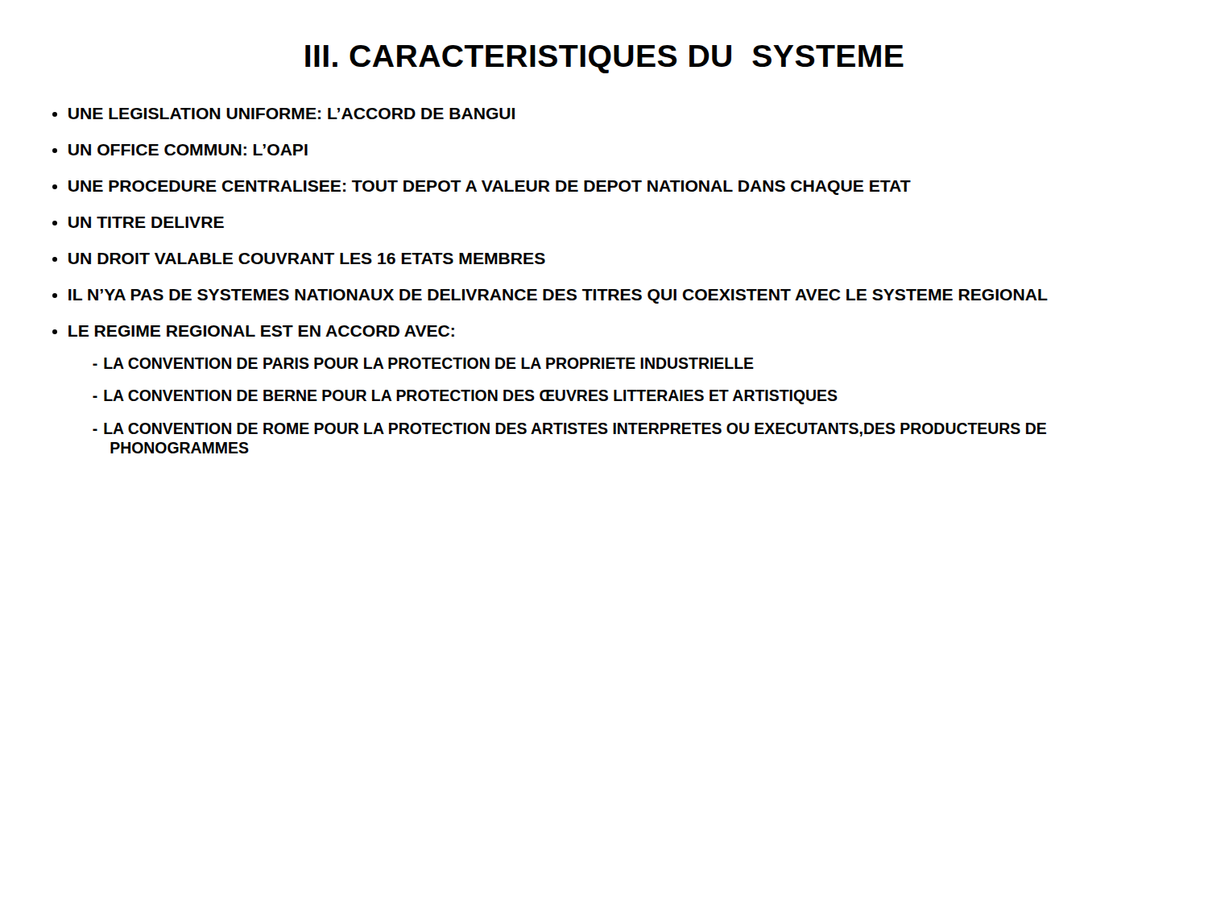III. CARACTERISTIQUES DU SYSTEME
UNE LEGISLATION UNIFORME: L’ACCORD DE BANGUI
UN OFFICE COMMUN: L’OAPI
UNE PROCEDURE CENTRALISEE: TOUT DEPOT A VALEUR DE DEPOT NATIONAL DANS CHAQUE ETAT
UN TITRE DELIVRE
UN DROIT VALABLE COUVRANT LES 16 ETATS MEMBRES
IL N’YA PAS DE SYSTEMES NATIONAUX DE DELIVRANCE DES TITRES QUI COEXISTENT AVEC LE SYSTEME REGIONAL
LE REGIME REGIONAL EST EN ACCORD AVEC:
-LA CONVENTION DE PARIS POUR LA PROTECTION DE LA PROPRIETE INDUSTRIELLE
-LA CONVENTION DE BERNE POUR LA PROTECTION DES ŒUVRES LITTERAIES ET ARTISTIQUES
-LA CONVENTION DE ROME POUR LA PROTECTION DES ARTISTES INTERPRETES OU EXECUTANTS,DES PRODUCTEURS DE PHONOGRAMMES